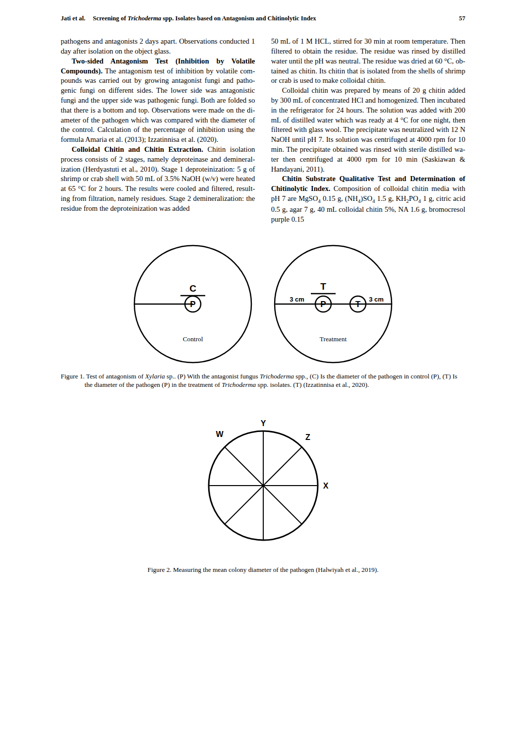Jati et al. Screening of Trichoderma spp. Isolates based on Antagonism and Chitinolytic Index 57
pathogens and antagonists 2 days apart. Observations conducted 1 day after isolation on the object glass.
Two-sided Antagonism Test (Inhibition by Volatile Compounds). The antagonism test of inhibition by volatile compounds was carried out by growing antagonist fungi and pathogenic fungi on different sides. The lower side was antagonistic fungi and the upper side was pathogenic fungi. Both are folded so that there is a bottom and top. Observations were made on the diameter of the pathogen which was compared with the diameter of the control. Calculation of the percentage of inhibition using the formula Amaria et al. (2013); Izzatinnisa et al. (2020).
Colloidal Chitin and Chitin Extraction. Chitin isolation process consists of 2 stages, namely deproteinase and demineralization (Herdyastuti et al., 2010). Stage 1 deproteinization: 5 g of shrimp or crab shell with 50 mL of 3.5% NaOH (w/v) were heated at 65 °C for 2 hours. The results were cooled and filtered, resulting from filtration, namely residues. Stage 2 demineralization: the residue from the deproteinization was added
50 mL of 1 M HCL, stirred for 30 min at room temperature. Then filtered to obtain the residue. The residue was rinsed by distilled water until the pH was neutral. The residue was dried at 60 °C, obtained as chitin. Its chitin that is isolated from the shells of shrimp or crab is used to make colloidal chitin.
Colloidal chitin was prepared by means of 20 g chitin added by 300 mL of concentrated HCl and homogenized. Then incubated in the refrigerator for 24 hours. The solution was added with 200 mL of distilled water which was ready at 4 °C for one night, then filtered with glass wool. The precipitate was neutralized with 12 N NaOH until pH 7. Its solution was centrifuged at 4000 rpm for 10 min. The precipitate obtained was rinsed with sterile distilled water then centrifuged at 4000 rpm for 10 min (Saskiawan & Handayani, 2011).
Chitin Substrate Qualitative Test and Determination of Chitinolytic Index. Composition of colloidal chitin media with pH 7 are MgSO4 0.15 g, (NH4)SO4 1.5 g, KH2PO4 1 g, citric acid 0.5 g, agar 7 g, 40 mL colloidal chitin 5%, NA 1.6 g, bromocresol purple 0.15
P C Control P T T 3 cm 3 cm Treatment
Figure 1. Test of antagonism of Xylaria sp.. (P) With the antagonist fungus Trichoderma spp., (C) Is the diameter of the pathogen in control (P), (T) Is the diameter of the pathogen (P) in the treatment of Trichoderma spp. isolates. (T) (Izzatinnisa et al., 2020).
Y W Z X
Figure 2. Measuring the mean colony diameter of the pathogen (Halwiyah et al., 2019).